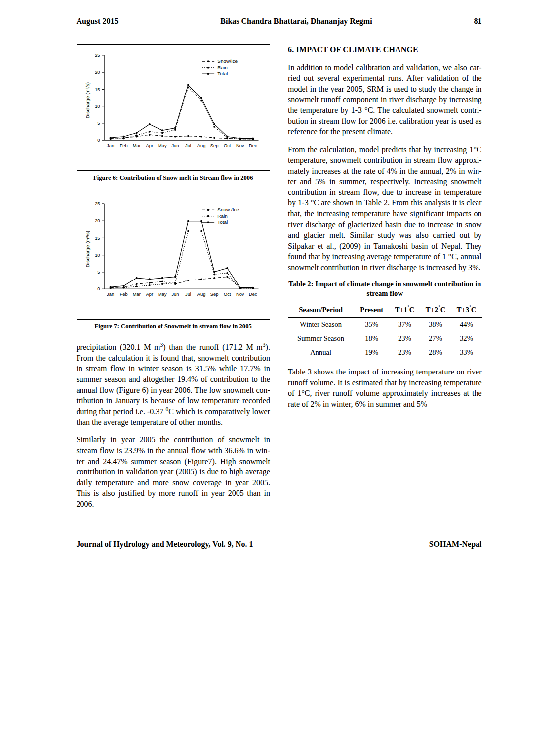August 2015
Bikas Chandra Bhattarai, Dhananjay Regmi
81
0 5 10 15 20 25 Discharge (m³/s) Jan Feb Mar Apr May Jun Jul Aug Sep Oct Nov Dec Snow/Ice Rain Total
Figure 6: Contribution of Snow melt in Stream flow in 2006
0 5 10 15 20 25 Discharge (m³/s) Jan Feb Mar Apr May Jun Jul Aug Sep Oct Nov Dec Snow /Ice Rain Total
Figure 7: Contribution of Snowmelt in stream flow in 2005
precipitation (320.1 M m3) than the runoff (171.2 M m3). From the calculation it is found that, snowmelt contribution in stream flow in winter season is 31.5% while 17.7% in summer season and altogether 19.4% of contribution to the annual flow (Figure 6) in year 2006. The low snowmelt contribution in January is because of low temperature recorded during that period i.e. -0.37 0C which is comparatively lower than the average temperature of other months.
Similarly in year 2005 the contribution of snowmelt in stream flow is 23.9% in the annual flow with 36.6% in winter and 24.47% summer season (Figure7). High snowmelt contribution in validation year (2005) is due to high average daily temperature and more snow coverage in year 2005. This is also justified by more runoff in year 2005 than in 2006.
6. Impact of Climate Change
In addition to model calibration and validation, we also carried out several experimental runs. After validation of the model in the year 2005, SRM is used to study the change in snowmelt runoff component in river discharge by increasing the temperature by 1-3 °C. The calculated snowmelt contribution in stream flow for 2006 i.e. calibration year is used as reference for the present climate.
From the calculation, model predicts that by increasing 1°C temperature, snowmelt contribution in stream flow approximately increases at the rate of 4% in the annual, 2% in winter and 5% in summer, respectively. Increasing snowmelt contribution in stream flow, due to increase in temperature by 1-3 °C are shown in Table 2. From this analysis it is clear that, the increasing temperature have significant impacts on river discharge of glacierized basin due to increase in snow and glacier melt. Similar study was also carried out by Silpakar et al., (2009) in Tamakoshi basin of Nepal. They found that by increasing average temperature of 1 °C, annual snowmelt contribution in river discharge is increased by 3%.
Table 2: Impact of climate change in snowmelt contribution in stream flow
| Season/Period | Present | T+1 ˚ C | T+2 ˚ C | T+3 ˚ C |
| --- | --- | --- | --- | --- |
| Winter Season | 35% | 37% | 38% | 44% |
| Summer Season | 18% | 23% | 27% | 32% |
| Annual | 19% | 23% | 28% | 33% |
Table 3 shows the impact of increasing temperature on river runoff volume. It is estimated that by increasing temperature of 1°C, river runoff volume approximately increases at the rate of 2% in winter, 6% in summer and 5%
Journal of Hydrology and Meteorology, Vol. 9, No. 1
SOHAM-Nepal